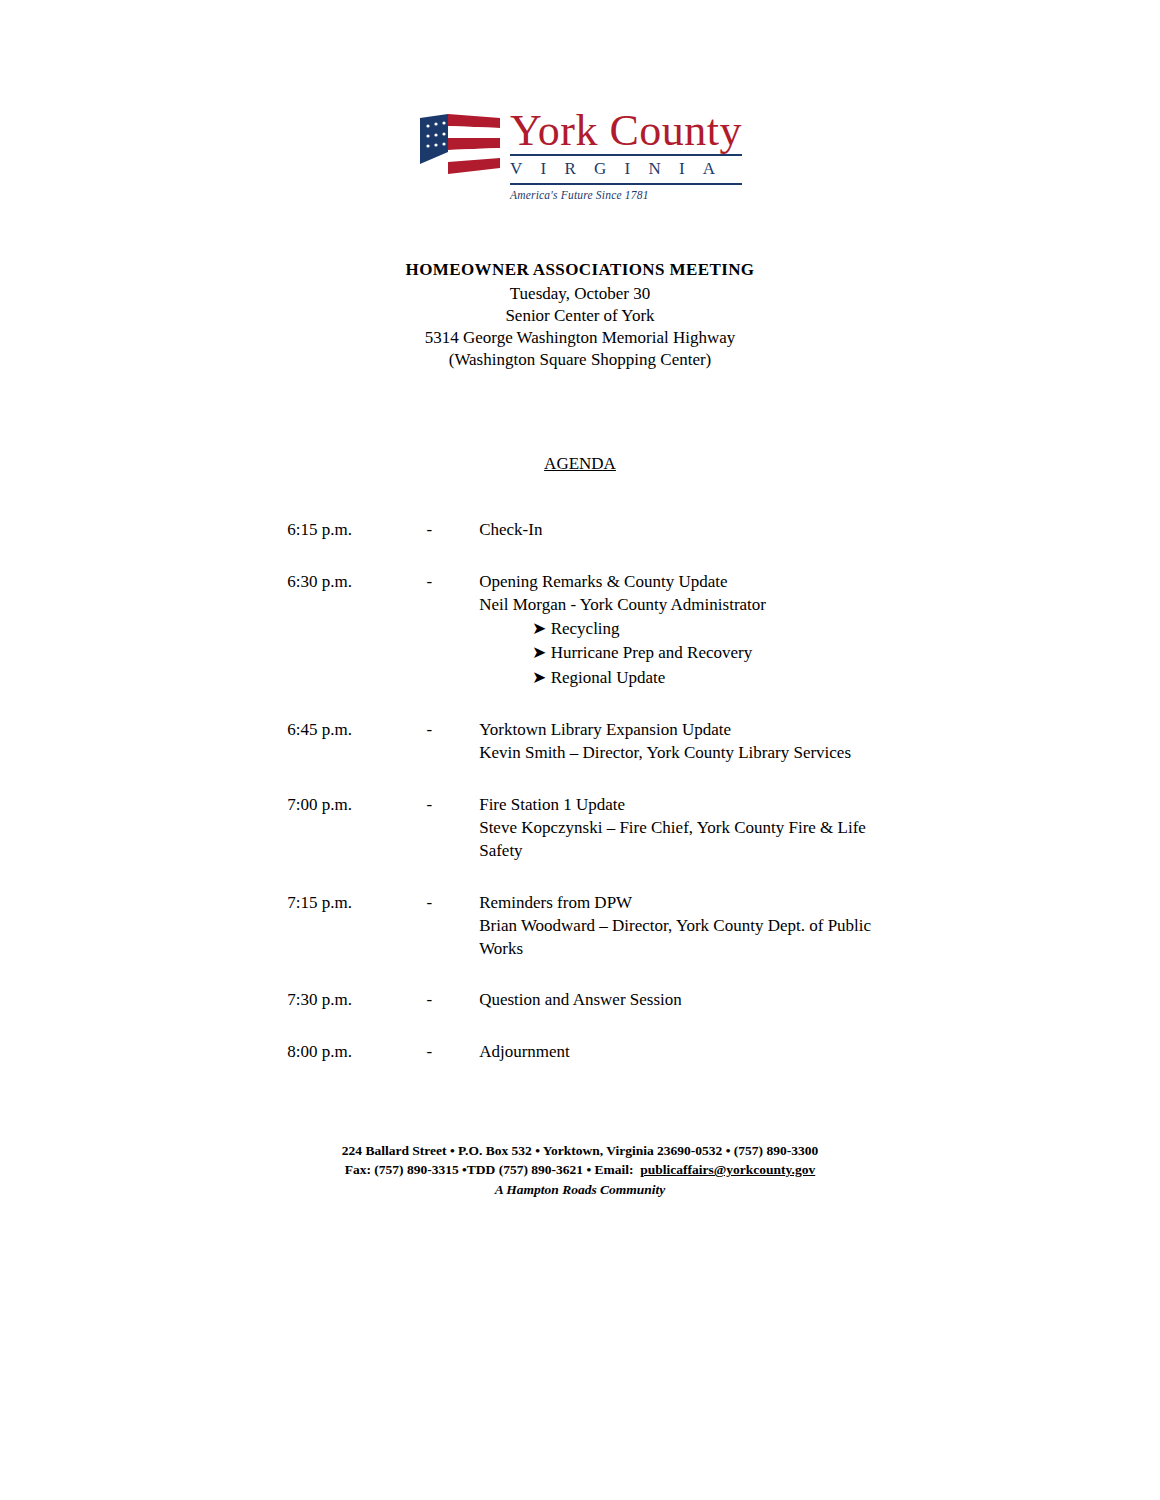York County
V I R G I N I A
America's Future Since 1781
HOMEOWNER ASSOCIATIONS MEETING
Tuesday, October 30
Senior Center of York
5314 George Washington Memorial Highway
(Washington Square Shopping Center)
AGENDA
| 6:15 p.m. | - | Check-In |
| 6:30 p.m. | - | Opening Remarks & County Update Neil Morgan - York County Administrator ➤ Recycling ➤ Hurricane Prep and Recovery ➤ Regional Update |
| 6:45 p.m. | - | Yorktown Library Expansion Update Kevin Smith – Director, York County Library Services |
| 7:00 p.m. | - | Fire Station 1 Update Steve Kopczynski – Fire Chief, York County Fire & Life Safety |
| 7:15 p.m. | - | Reminders from DPW Brian Woodward – Director, York County Dept. of Public Works |
| 7:30 p.m. | - | Question and Answer Session |
| 8:00 p.m. | - | Adjournment |
224 Ballard Street • P.O. Box 532 • Yorktown, Virginia 23690-0532 • (757) 890-3300
Fax: (757) 890-3315 •TDD (757) 890-3621 • Email: publicaffairs@yorkcounty.gov
A Hampton Roads Community